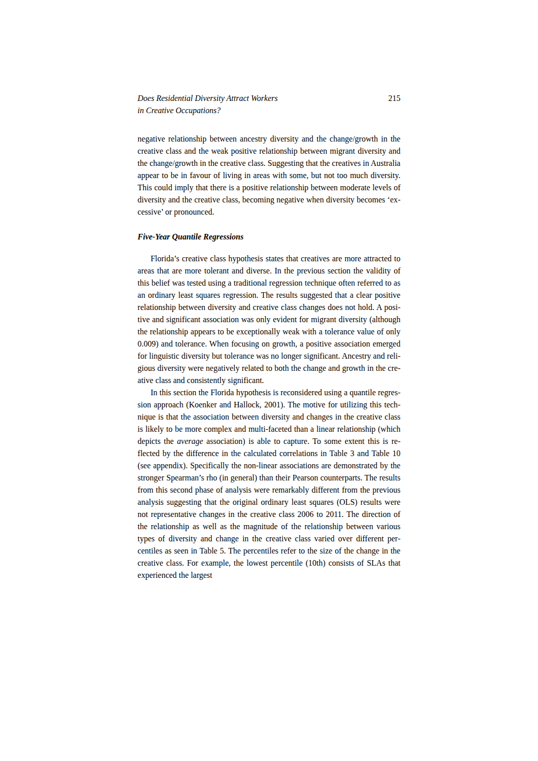Does Residential Diversity Attract Workers
in Creative Occupations?
215
negative relationship between ancestry diversity and the change/growth in the creative class and the weak positive relationship between migrant diversity and the change/growth in the creative class. Suggesting that the creatives in Australia appear to be in favour of living in areas with some, but not too much diversity. This could imply that there is a positive relationship between moderate levels of diversity and the creative class, becoming negative when diversity becomes ‘excessive’ or pronounced.
Five-Year Quantile Regressions
Florida’s creative class hypothesis states that creatives are more attracted to areas that are more tolerant and diverse. In the previous section the validity of this belief was tested using a traditional regression technique often referred to as an ordinary least squares regression. The results suggested that a clear positive relationship between diversity and creative class changes does not hold. A positive and significant association was only evident for migrant diversity (although the relationship appears to be exceptionally weak with a tolerance value of only 0.009) and tolerance. When focusing on growth, a positive association emerged for linguistic diversity but tolerance was no longer significant. Ancestry and religious diversity were negatively related to both the change and growth in the creative class and consistently significant.
In this section the Florida hypothesis is reconsidered using a quantile regression approach (Koenker and Hallock, 2001). The motive for utilizing this technique is that the association between diversity and changes in the creative class is likely to be more complex and multi-faceted than a linear relationship (which depicts the average association) is able to capture. To some extent this is reflected by the difference in the calculated correlations in Table 3 and Table 10 (see appendix). Specifically the non-linear associations are demonstrated by the stronger Spearman’s rho (in general) than their Pearson counterparts. The results from this second phase of analysis were remarkably different from the previous analysis suggesting that the original ordinary least squares (OLS) results were not representative changes in the creative class 2006 to 2011. The direction of the relationship as well as the magnitude of the relationship between various types of diversity and change in the creative class varied over different percentiles as seen in Table 5. The percentiles refer to the size of the change in the creative class. For example, the lowest percentile (10th) consists of SLAs that experienced the largest